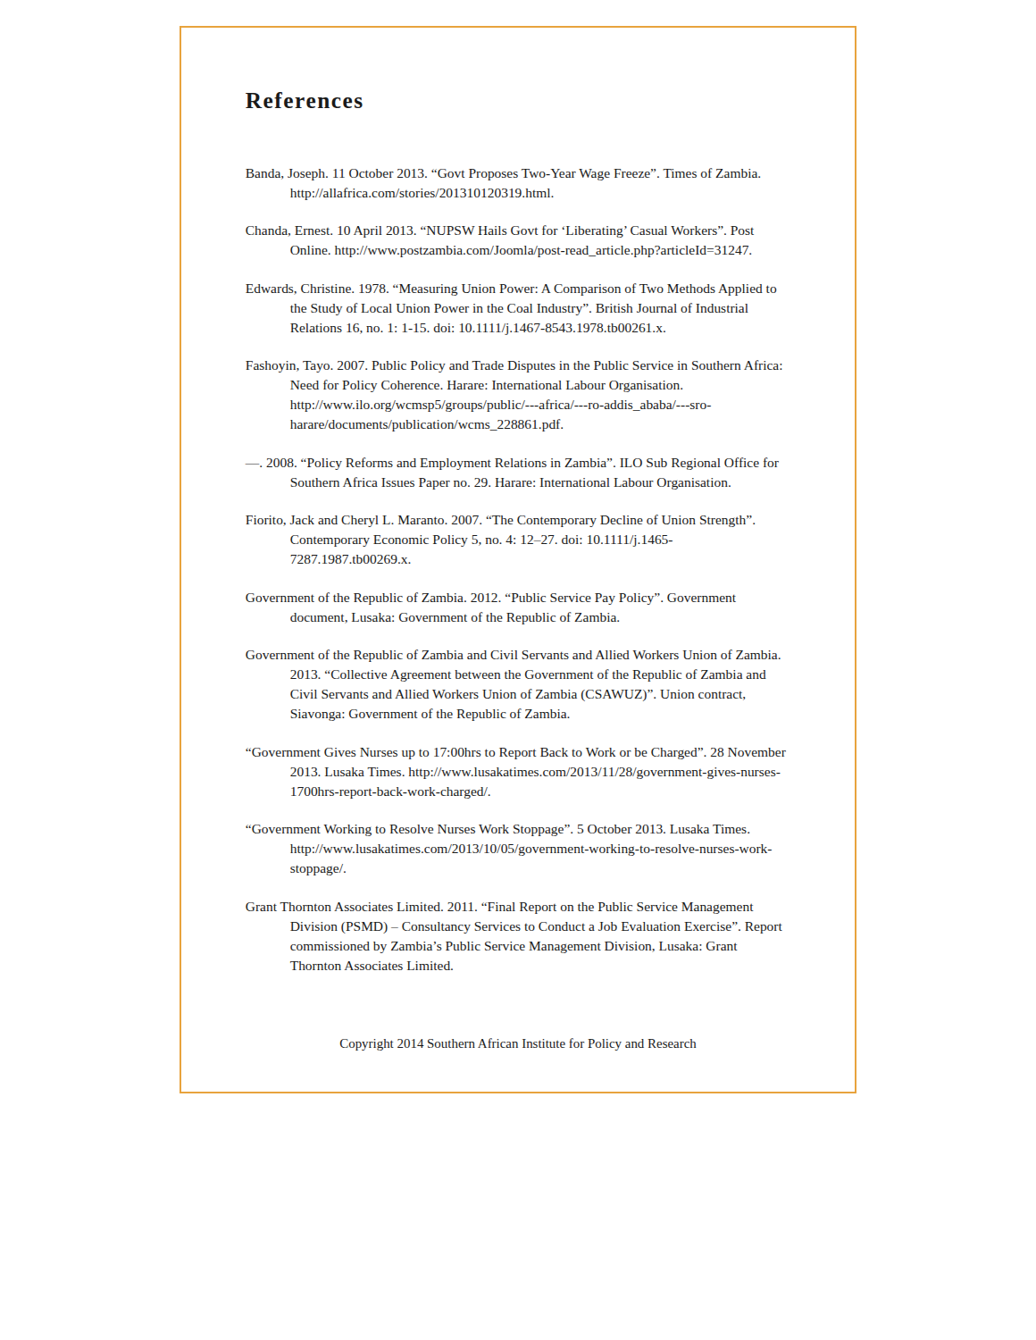References
Banda, Joseph. 11 October 2013. “Govt Proposes Two-Year Wage Freeze”. Times of Zambia. http://allafrica.com/stories/201310120319.html.
Chanda, Ernest. 10 April 2013. “NUPSW Hails Govt for ‘Liberating’ Casual Workers”. Post Online. http://www.postzambia.com/Joomla/post-read_article.php?articleId=31247.
Edwards, Christine. 1978. “Measuring Union Power: A Comparison of Two Methods Applied to the Study of Local Union Power in the Coal Industry”. British Journal of Industrial Relations 16, no. 1: 1-15. doi: 10.1111/j.1467-8543.1978.tb00261.x.
Fashoyin, Tayo. 2007. Public Policy and Trade Disputes in the Public Service in Southern Africa: Need for Policy Coherence. Harare: International Labour Organisation. http://www.ilo.org/wcmsp5/groups/public/---africa/---ro-addis_ababa/---sro-harare/documents/publication/wcms_228861.pdf.
—. 2008. “Policy Reforms and Employment Relations in Zambia”. ILO Sub Regional Office for Southern Africa Issues Paper no. 29. Harare: International Labour Organisation.
Fiorito, Jack and Cheryl L. Maranto. 2007. “The Contemporary Decline of Union Strength”. Contemporary Economic Policy 5, no. 4: 12–27. doi: 10.1111/j.1465-7287.1987.tb00269.x.
Government of the Republic of Zambia. 2012. “Public Service Pay Policy”. Government document, Lusaka: Government of the Republic of Zambia.
Government of the Republic of Zambia and Civil Servants and Allied Workers Union of Zambia. 2013. “Collective Agreement between the Government of the Republic of Zambia and Civil Servants and Allied Workers Union of Zambia (CSAWUZ)”. Union contract, Siavonga: Government of the Republic of Zambia.
“Government Gives Nurses up to 17:00hrs to Report Back to Work or be Charged”. 28 November 2013. Lusaka Times. http://www.lusakatimes.com/2013/11/28/government-gives-nurses-1700hrs-report-back-work-charged/.
“Government Working to Resolve Nurses Work Stoppage”. 5 October 2013. Lusaka Times. http://www.lusakatimes.com/2013/10/05/government-working-to-resolve-nurses-work-stoppage/.
Grant Thornton Associates Limited. 2011. “Final Report on the Public Service Management Division (PSMD) – Consultancy Services to Conduct a Job Evaluation Exercise”. Report commissioned by Zambia’s Public Service Management Division, Lusaka: Grant Thornton Associates Limited.
Copyright 2014 Southern African Institute for Policy and Research